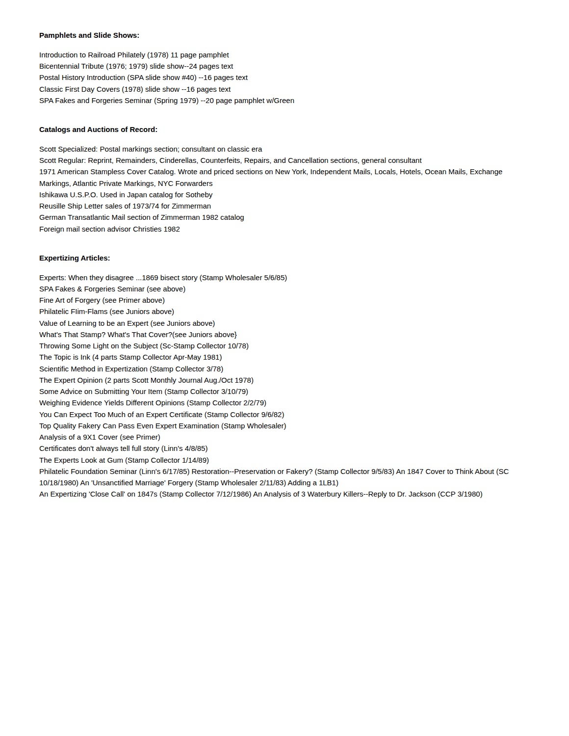Pamphlets and Slide Shows:
Introduction to Railroad Philately (1978) 11 page pamphlet
Bicentennial Tribute (1976; 1979) slide show--24 pages text
Postal History Introduction (SPA slide show #40) --16 pages text
Classic First Day Covers (1978) slide show --16 pages text
SPA Fakes and Forgeries Seminar (Spring 1979) --20 page pamphlet w/Green
Catalogs and Auctions of Record:
Scott Specialized: Postal markings section; consultant on classic era
Scott Regular: Reprint, Remainders, Cinderellas, Counterfeits, Repairs, and Cancellation sections, general consultant
1971 American Stampless Cover Catalog. Wrote and priced sections on New York, Independent Mails, Locals, Hotels, Ocean Mails, Exchange Markings, Atlantic Private Markings, NYC Forwarders
Ishikawa U.S.P.O. Used in Japan catalog for Sotheby
Reusille Ship Letter sales of 1973/74 for Zimmerman
German Transatlantic Mail section of Zimmerman 1982 catalog
Foreign mail section advisor Christies 1982
Expertizing Articles:
Experts: When they disagree ...1869 bisect story (Stamp Wholesaler 5/6/85)
SPA Fakes & Forgeries Seminar (see above)
Fine Art of Forgery (see Primer above)
Philatelic FIim-Flams (see Juniors above)
Value of Learning to be an Expert (see Juniors above)
What's That Stamp? What's That Cover?(see Juniors above}
Throwing Some Light on the Subject (Sc-Stamp Collector 10/78)
The Topic is Ink (4 parts Stamp Collector Apr-May 1981)
Scientific Method in Expertization (Stamp Collector 3/78)
The Expert Opinion (2 parts Scott Monthly Journal Aug./Oct 1978)
Some Advice on Submitting Your Item (Stamp Collector 3/10/79)
Weighing Evidence Yields Different Opinions (Stamp Collector 2/2/79)
You Can Expect Too Much of an Expert Certificate (Stamp Collector 9/6/82)
Top Quality Fakery Can Pass Even Expert Examination (Stamp Wholesaler)
Analysis of a 9X1 Cover (see Primer)
Certificates don't always tell full story (Linn's 4/8/85)
The Experts Look at Gum (Stamp Collector 1/14/89)
Philatelic Foundation Seminar (Linn's 6/17/85) Restoration--Preservation or Fakery? (Stamp Collector 9/5/83) An 1847 Cover to Think About (SC 10/18/1980) An 'Unsanctified Marriage' Forgery (Stamp Wholesaler 2/11/83) Adding a 1LB1)
An Expertizing 'Close Call' on 1847s (Stamp Collector 7/12/1986) An Analysis of 3 Waterbury Killers--Reply to Dr. Jackson (CCP 3/1980)